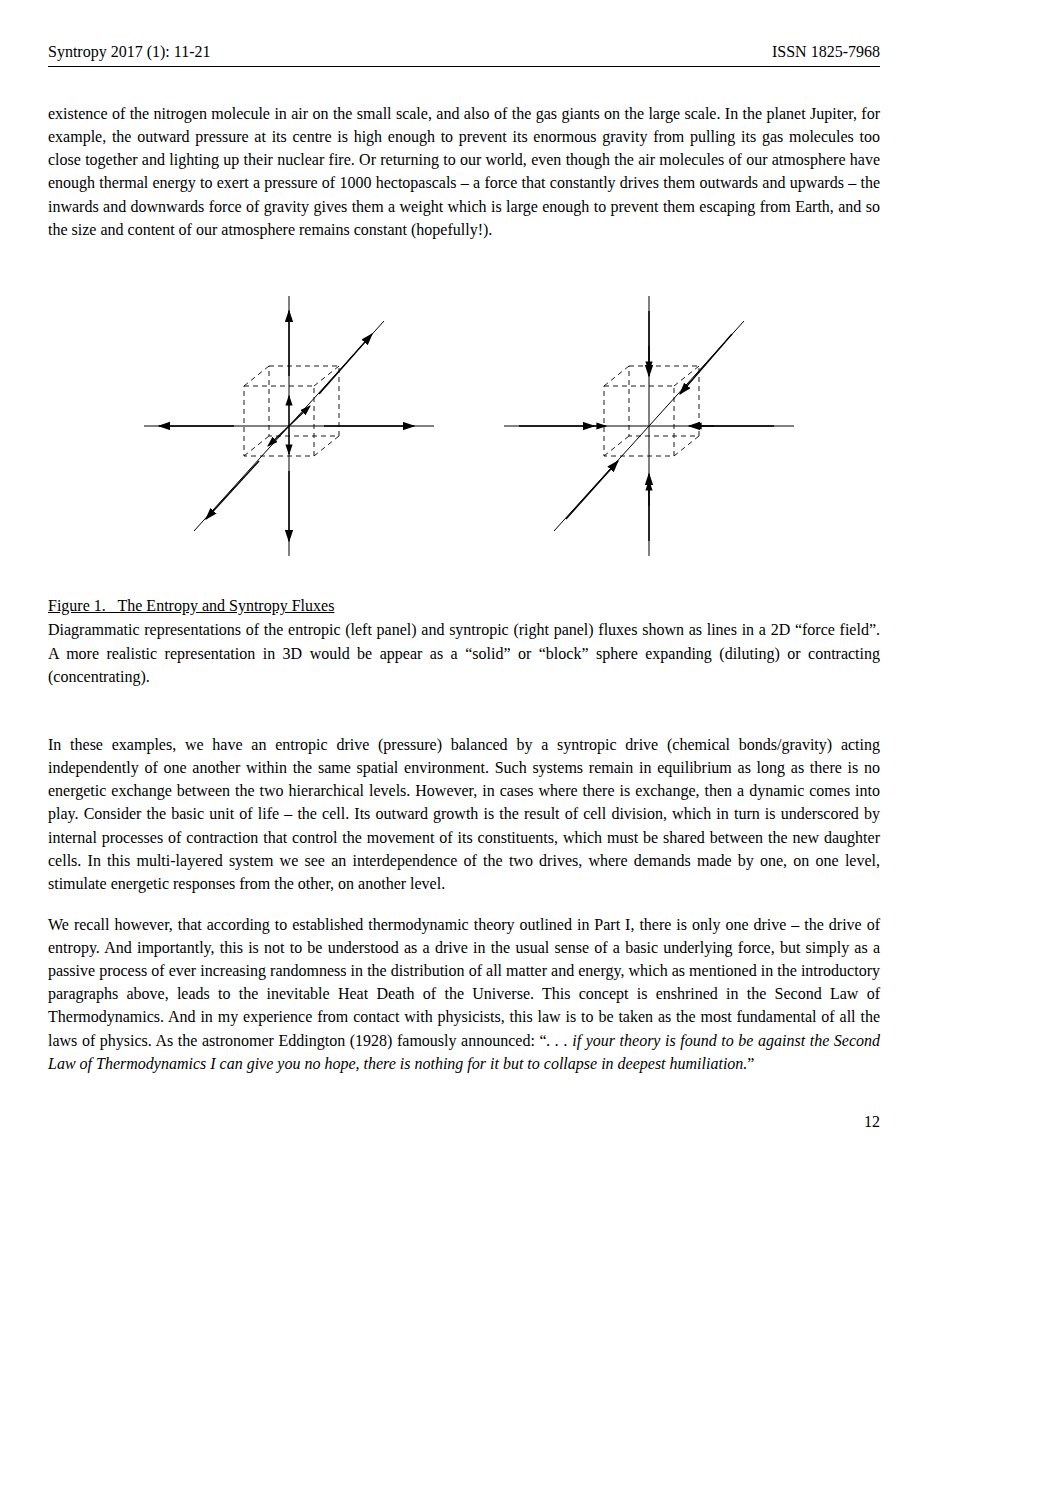Syntropy 2017 (1): 11-21
ISSN 1825-7968
existence of the nitrogen molecule in air on the small scale, and also of the gas giants on the large scale. In the planet Jupiter, for example, the outward pressure at its centre is high enough to prevent its enormous gravity from pulling its gas molecules too close together and lighting up their nuclear fire. Or returning to our world, even though the air molecules of our atmosphere have enough thermal energy to exert a pressure of 1000 hectopascals – a force that constantly drives them outwards and upwards – the inwards and downwards force of gravity gives them a weight which is large enough to prevent them escaping from Earth, and so the size and content of our atmosphere remains constant (hopefully!).
Figure 1. The Entropy and Syntropy Fluxes Diagrammatic representations of the entropic (left panel) and syntropic (right panel) fluxes shown as lines in a 2D “force field”. A more realistic representation in 3D would be appear as a “solid” or “block” sphere expanding (diluting) or contracting (concentrating).
In these examples, we have an entropic drive (pressure) balanced by a syntropic drive (chemical bonds/gravity) acting independently of one another within the same spatial environment. Such systems remain in equilibrium as long as there is no energetic exchange between the two hierarchical levels. However, in cases where there is exchange, then a dynamic comes into play. Consider the basic unit of life – the cell. Its outward growth is the result of cell division, which in turn is underscored by internal processes of contraction that control the movement of its constituents, which must be shared between the new daughter cells. In this multi-layered system we see an interdependence of the two drives, where demands made by one, on one level, stimulate energetic responses from the other, on another level.
We recall however, that according to established thermodynamic theory outlined in Part I, there is only one drive – the drive of entropy. And importantly, this is not to be understood as a drive in the usual sense of a basic underlying force, but simply as a passive process of ever increasing randomness in the distribution of all matter and energy, which as mentioned in the introductory paragraphs above, leads to the inevitable Heat Death of the Universe. This concept is enshrined in the Second Law of Thermodynamics. And in my experience from contact with physicists, this law is to be taken as the most fundamental of all the laws of physics. As the astronomer Eddington (1928) famously announced: “. . . if your theory is found to be against the Second Law of Thermodynamics I can give you no hope, there is nothing for it but to collapse in deepest humiliation.”
12